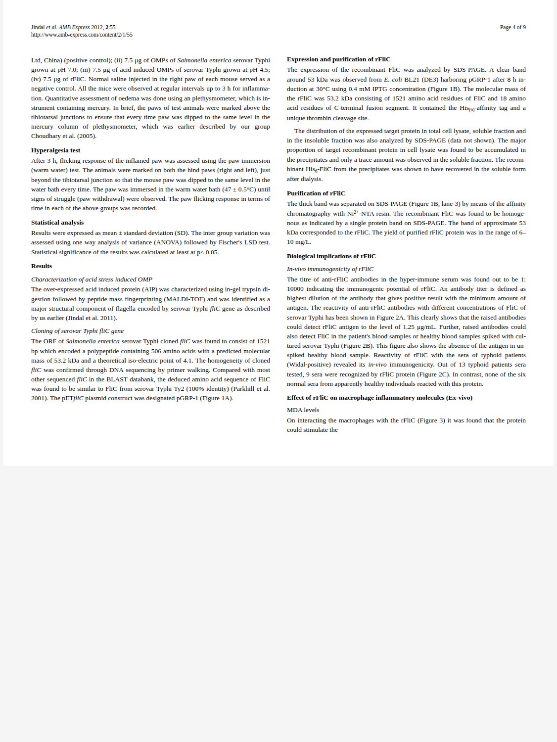Jindal et al. AMB Express 2012, 2:55
http://www.amb-express.com/content/2/1/55
Page 4 of 9
Ltd, China) (positive control); (ii) 7.5 μg of OMPs of Salmonella enterica serovar Typhi grown at pH-7.0; (iii) 7.5 μg of acid-induced OMPs of serovar Typhi grown at pH-4.5; (iv) 7.5 μg of rFliC. Normal saline injected in the right paw of each mouse served as a negative control. All the mice were observed at regular intervals up to 3 h for inflammation. Quantitative assessment of oedema was done using an plethysmometer, which is instrument containing mercury. In brief, the paws of test animals were marked above the tibiotarsal junctions to ensure that every time paw was dipped to the same level in the mercury column of plethysmometer, which was earlier described by our group Choudhary et al. (2005).
Hyperalgesia test
After 3 h, flicking response of the inflamed paw was assessed using the paw immersion (warm water) test. The animals were marked on both the hind paws (right and left), just beyond the tibiotarsal junction so that the mouse paw was dipped to the same level in the water bath every time. The paw was immersed in the warm water bath (47 ± 0.5°C) until signs of struggle (paw withdrawal) were observed. The paw flicking response in terms of time in each of the above groups was recorded.
Statistical analysis
Results were expressed as mean ± standard deviation (SD). The inter group variation was assessed using one way analysis of variance (ANOVA) followed by Fischer's LSD test. Statistical significance of the results was calculated at least at p< 0.05.
Results
Characterization of acid stress induced OMP
The over-expressed acid induced protein (AIP) was characterized using in-gel trypsin digestion followed by peptide mass fingerprinting (MALDI-TOF) and was identified as a major structural component of flagella encoded by serovar Typhi fliC gene as described by us earlier (Jindal et al. 2011).
Cloning of serovar Typhi fliC gene
The ORF of Salmonella enterica serovar Typhi cloned fliC was found to consist of 1521 bp which encoded a polypeptide containing 506 amino acids with a predicted molecular mass of 53.2 kDa and a theoretical iso-electric point of 4.1. The homogeneity of cloned fliC was confirmed through DNA sequencing by primer walking. Compared with most other sequenced fliC in the BLAST databank, the deduced amino acid sequence of FliC was found to be similar to FliC from serovar Typhi Ty2 (100% identity) (Parkhill et al. 2001). The pETfliC plasmid construct was designated pGRP-1 (Figure 1A).
Expression and purification of rFliC
The expression of the recombinant FliC was analyzed by SDS-PAGE. A clear band around 53 kDa was observed from E. coli BL21 (DE3) harboring pGRP-1 after 8 h induction at 30°C using 0.4 mM IPTG concentration (Figure 1B). The molecular mass of the rFliC was 53.2 kDa consisting of 1521 amino acid residues of FliC and 18 amino acid residues of C-terminal fusion segment. It contained the His(6)-affinity tag and a unique thrombin cleavage site.
The distribution of the expressed target protein in total cell lysate, soluble fraction and in the insoluble fraction was also analyzed by SDS-PAGE (data not shown). The major proportion of target recombinant protein in cell lysate was found to be accumulated in the precipitates and only a trace amount was observed in the soluble fraction. The recombinant His6-FliC from the precipitates was shown to have recovered in the soluble form after dialysis.
Purification of rFliC
The thick band was separated on SDS-PAGE (Figure 1B, lane-3) by means of the affinity chromatography with Ni2+-NTA resin. The recombinant FliC was found to be homogenous as indicated by a single protein band on SDS-PAGE. The band of approximate 53 kDa corresponded to the rFliC. The yield of purified rFliC protein was in the range of 6–10 mg/L.
Biological implications of rFliC
In-vivo immunogenicity of rFliC
The titre of anti-rFliC antibodies in the hyper-immune serum was found out to be 1: 10000 indicating the immunogenic potential of rFliC. An antibody titer is defined as highest dilution of the antibody that gives positive result with the minimum amount of antigen. The reactivity of anti-rFliC antibodies with different concentrations of FliC of serovar Typhi has been shown in Figure 2A. This clearly shows that the raised antibodies could detect rFliC antigen to the level of 1.25 μg/mL. Further, raised antibodies could also detect FliC in the patient's blood samples or healthy blood samples spiked with cultured serovar Typhi (Figure 2B). This figure also shows the absence of the antigen in unspiked healthy blood sample. Reactivity of rFliC with the sera of typhoid patients (Widal-positive) revealed its in-vivo immunogenicity. Out of 13 typhoid patients sera tested, 9 sera were recognized by rFliC protein (Figure 2C). In contrast, none of the six normal sera from apparently healthy individuals reacted with this protein.
Effect of rFliC on macrophage inflammatory molecules (Ex-vivo)
MDA levels
On interacting the macrophages with the rFliC (Figure 3) it was found that the protein could stimulate the